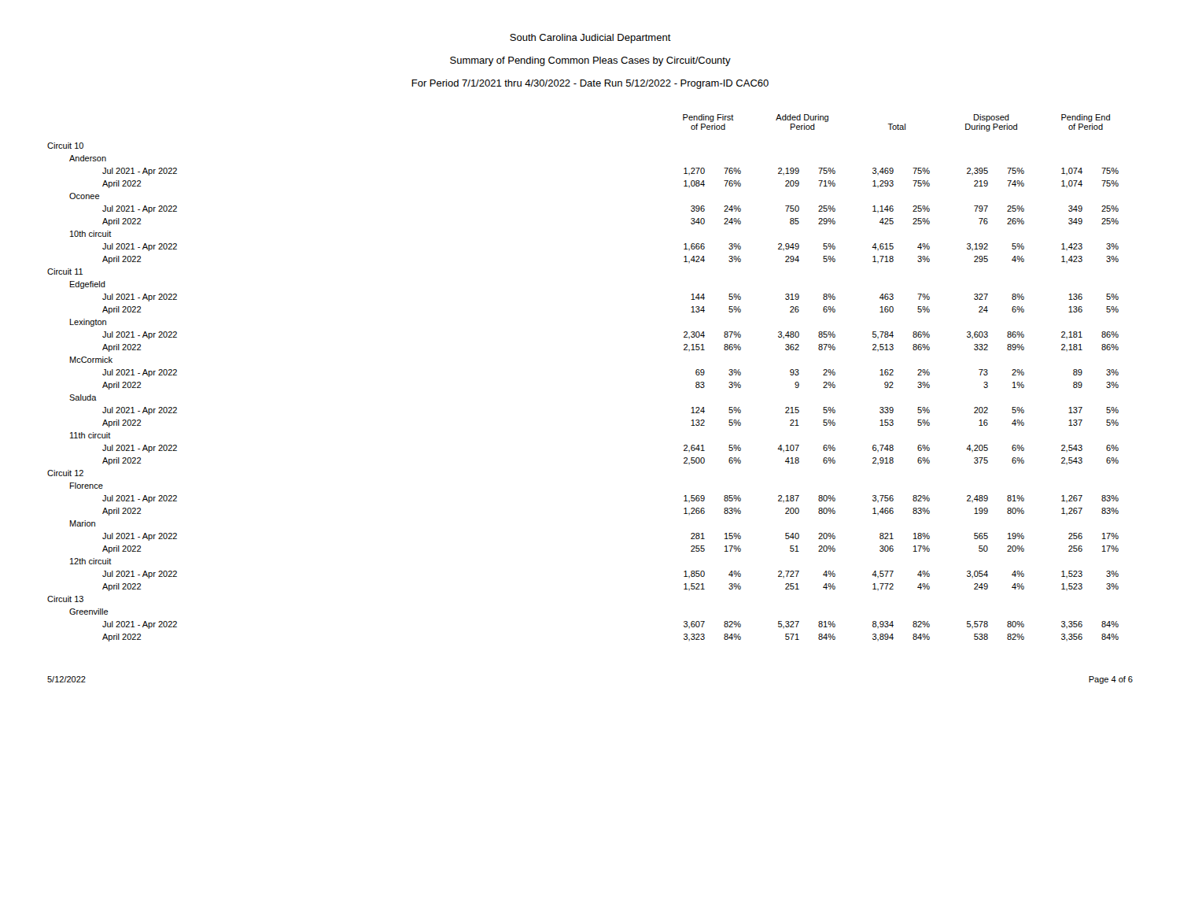South Carolina Judicial Department
Summary of Pending Common Pleas Cases by Circuit/County
For Period 7/1/2021 thru 4/30/2022 - Date Run 5/12/2022 - Program-ID CAC60
| | Pending First of Period | Added During Period | Total | Disposed During Period | Pending End of Period |
| --- | --- | --- | --- | --- | --- |
| Circuit 10 | |
| Anderson | |
| Jul 2021 - Apr 2022 | 1,270 | 76% | 2,199 | 75% | 3,469 | 75% | 2,395 | 75% | 1,074 | 75% |
| April 2022 | 1,084 | 76% | 209 | 71% | 1,293 | 75% | 219 | 74% | 1,074 | 75% |
| Oconee | |
| Jul 2021 - Apr 2022 | 396 | 24% | 750 | 25% | 1,146 | 25% | 797 | 25% | 349 | 25% |
| April 2022 | 340 | 24% | 85 | 29% | 425 | 25% | 76 | 26% | 349 | 25% |
| 10th circuit | |
| Jul 2021 - Apr 2022 | 1,666 | 3% | 2,949 | 5% | 4,615 | 4% | 3,192 | 5% | 1,423 | 3% |
| April 2022 | 1,424 | 3% | 294 | 5% | 1,718 | 3% | 295 | 4% | 1,423 | 3% |
| Circuit 11 | |
| Edgefield | |
| Jul 2021 - Apr 2022 | 144 | 5% | 319 | 8% | 463 | 7% | 327 | 8% | 136 | 5% |
| April 2022 | 134 | 5% | 26 | 6% | 160 | 5% | 24 | 6% | 136 | 5% |
| Lexington | |
| Jul 2021 - Apr 2022 | 2,304 | 87% | 3,480 | 85% | 5,784 | 86% | 3,603 | 86% | 2,181 | 86% |
| April 2022 | 2,151 | 86% | 362 | 87% | 2,513 | 86% | 332 | 89% | 2,181 | 86% |
| McCormick | |
| Jul 2021 - Apr 2022 | 69 | 3% | 93 | 2% | 162 | 2% | 73 | 2% | 89 | 3% |
| April 2022 | 83 | 3% | 9 | 2% | 92 | 3% | 3 | 1% | 89 | 3% |
| Saluda | |
| Jul 2021 - Apr 2022 | 124 | 5% | 215 | 5% | 339 | 5% | 202 | 5% | 137 | 5% |
| April 2022 | 132 | 5% | 21 | 5% | 153 | 5% | 16 | 4% | 137 | 5% |
| 11th circuit | |
| Jul 2021 - Apr 2022 | 2,641 | 5% | 4,107 | 6% | 6,748 | 6% | 4,205 | 6% | 2,543 | 6% |
| April 2022 | 2,500 | 6% | 418 | 6% | 2,918 | 6% | 375 | 6% | 2,543 | 6% |
| Circuit 12 | |
| Florence | |
| Jul 2021 - Apr 2022 | 1,569 | 85% | 2,187 | 80% | 3,756 | 82% | 2,489 | 81% | 1,267 | 83% |
| April 2022 | 1,266 | 83% | 200 | 80% | 1,466 | 83% | 199 | 80% | 1,267 | 83% |
| Marion | |
| Jul 2021 - Apr 2022 | 281 | 15% | 540 | 20% | 821 | 18% | 565 | 19% | 256 | 17% |
| April 2022 | 255 | 17% | 51 | 20% | 306 | 17% | 50 | 20% | 256 | 17% |
| 12th circuit | |
| Jul 2021 - Apr 2022 | 1,850 | 4% | 2,727 | 4% | 4,577 | 4% | 3,054 | 4% | 1,523 | 3% |
| April 2022 | 1,521 | 3% | 251 | 4% | 1,772 | 4% | 249 | 4% | 1,523 | 3% |
| Circuit 13 | |
| Greenville | |
| Jul 2021 - Apr 2022 | 3,607 | 82% | 5,327 | 81% | 8,934 | 82% | 5,578 | 80% | 3,356 | 84% |
| April 2022 | 3,323 | 84% | 571 | 84% | 3,894 | 84% | 538 | 82% | 3,356 | 84% |
5/12/2022 Page 4 of 6